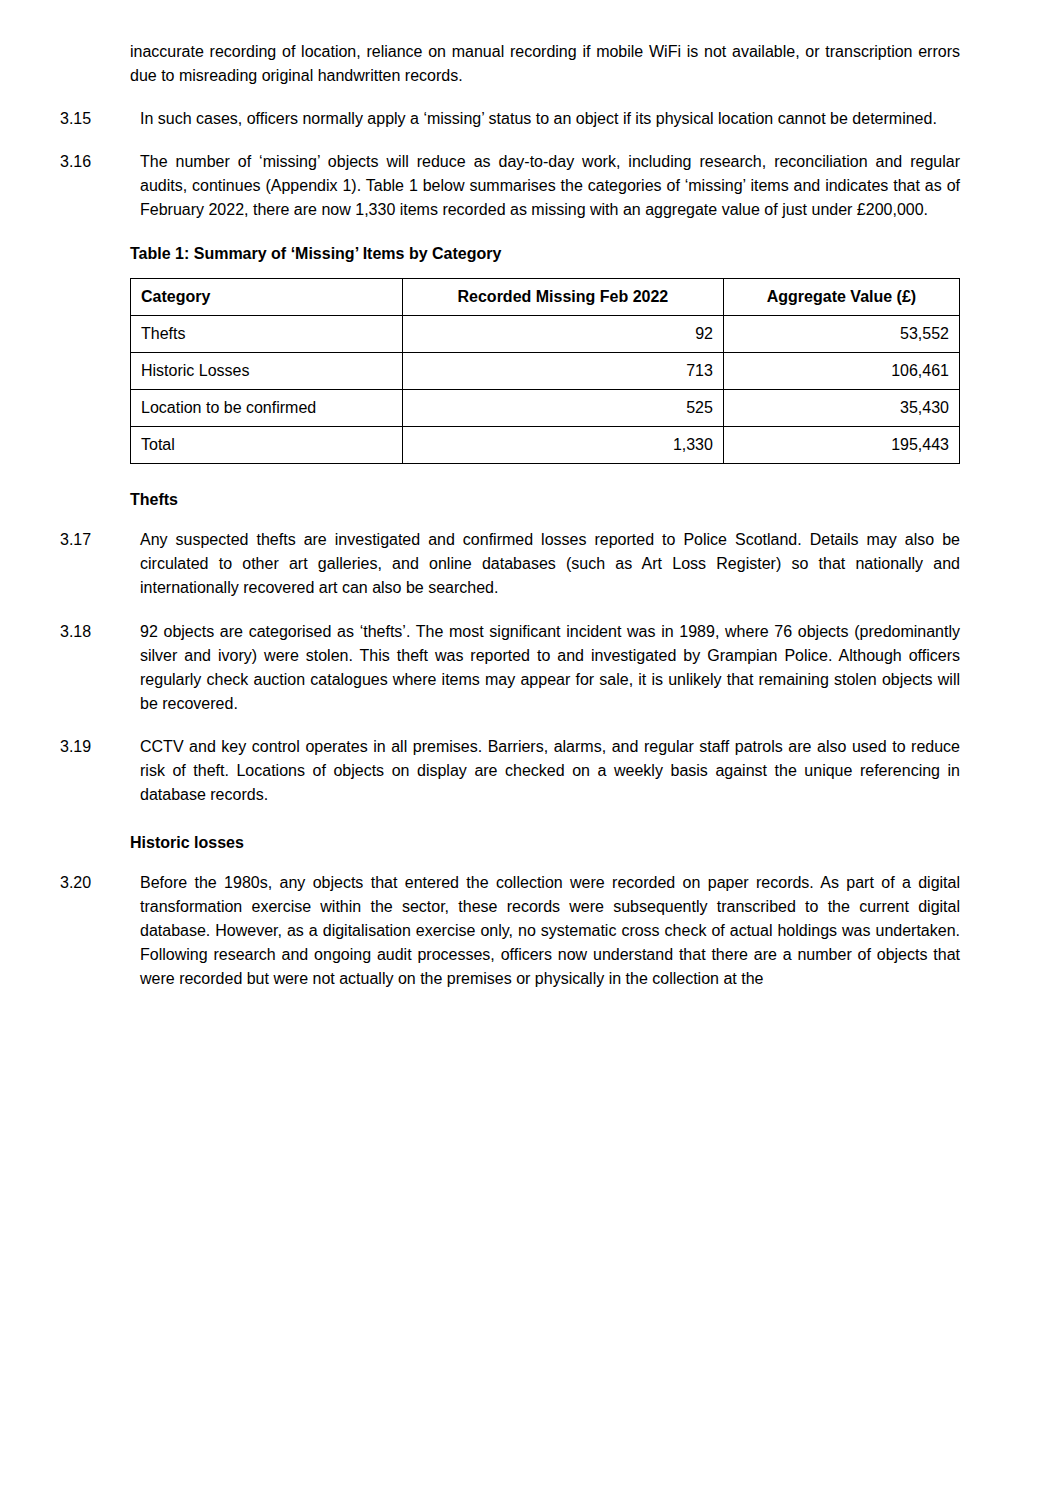inaccurate recording of location, reliance on manual recording if mobile WiFi is not available, or transcription errors due to misreading original handwritten records.
3.15
In such cases, officers normally apply a ‘missing’ status to an object if its physical location cannot be determined.
3.16
The number of ‘missing’ objects will reduce as day-to-day work, including research, reconciliation and regular audits, continues (Appendix 1). Table 1 below summarises the categories of ‘missing’ items and indicates that as of February 2022, there are now 1,330 items recorded as missing with an aggregate value of just under £200,000.
Table 1: Summary of ‘Missing’ Items by Category
| Category | Recorded Missing Feb 2022 | Aggregate Value (£) |
| --- | --- | --- |
| Thefts | 92 | 53,552 |
| Historic Losses | 713 | 106,461 |
| Location to be confirmed | 525 | 35,430 |
| Total | 1,330 | 195,443 |
Thefts
3.17
Any suspected thefts are investigated and confirmed losses reported to Police Scotland. Details may also be circulated to other art galleries, and online databases (such as Art Loss Register) so that nationally and internationally recovered art can also be searched.
3.18
92 objects are categorised as ‘thefts’. The most significant incident was in 1989, where 76 objects (predominantly silver and ivory) were stolen. This theft was reported to and investigated by Grampian Police. Although officers regularly check auction catalogues where items may appear for sale, it is unlikely that remaining stolen objects will be recovered.
3.19
CCTV and key control operates in all premises. Barriers, alarms, and regular staff patrols are also used to reduce risk of theft. Locations of objects on display are checked on a weekly basis against the unique referencing in database records.
Historic losses
3.20
Before the 1980s, any objects that entered the collection were recorded on paper records. As part of a digital transformation exercise within the sector, these records were subsequently transcribed to the current digital database. However, as a digitalisation exercise only, no systematic cross check of actual holdings was undertaken. Following research and ongoing audit processes, officers now understand that there are a number of objects that were recorded but were not actually on the premises or physically in the collection at the